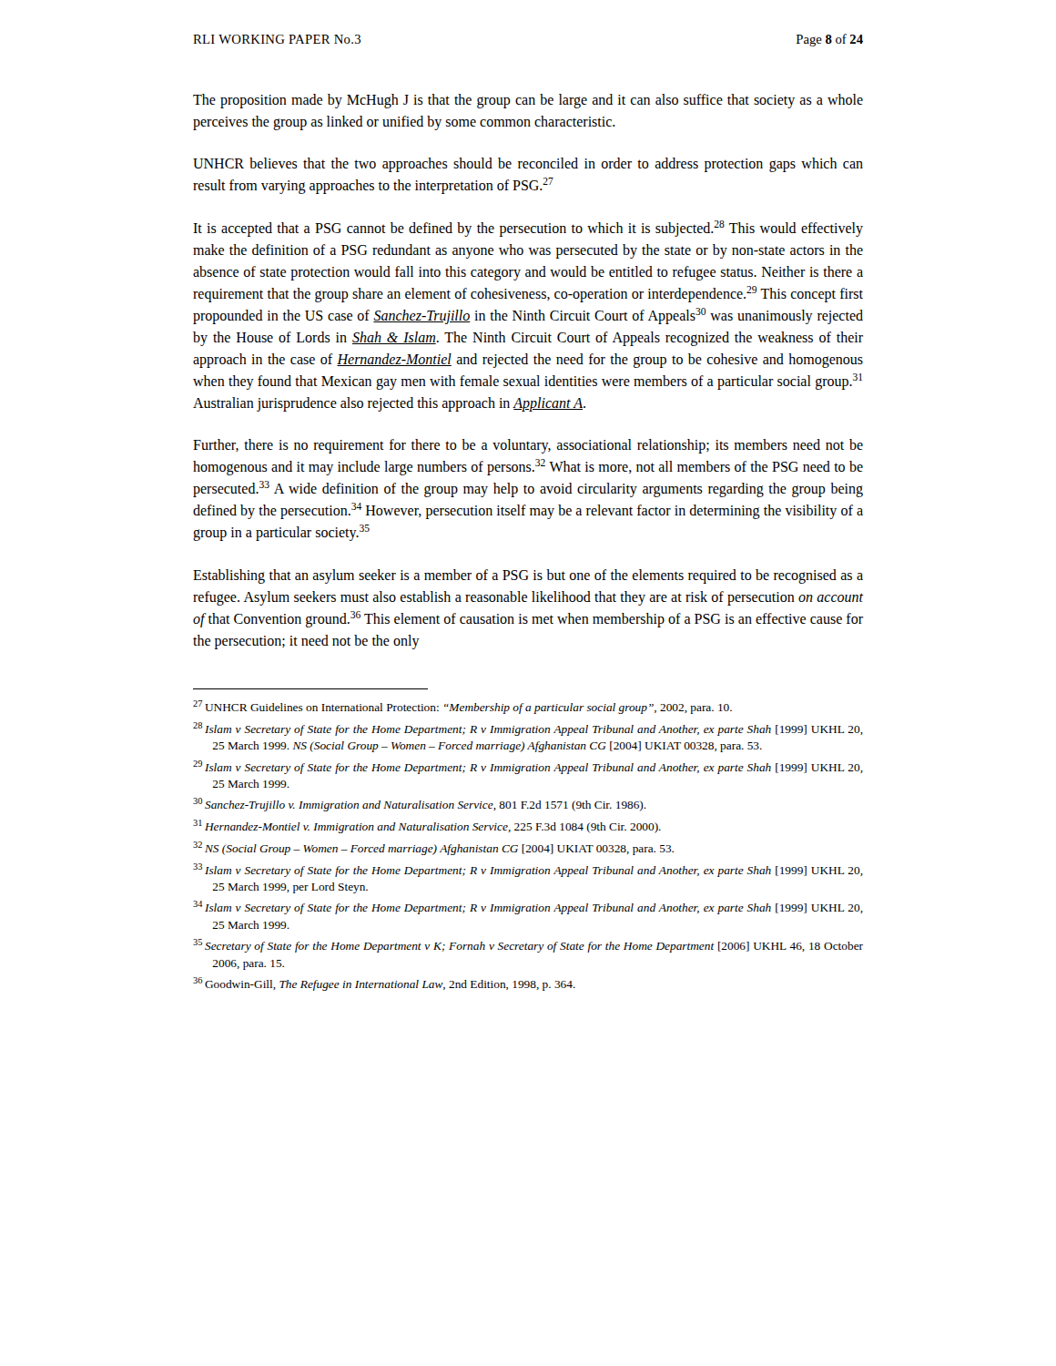RLI WORKING PAPER No.3 Page 8 of 24
The proposition made by McHugh J is that the group can be large and it can also suffice that society as a whole perceives the group as linked or unified by some common characteristic.
UNHCR believes that the two approaches should be reconciled in order to address protection gaps which can result from varying approaches to the interpretation of PSG.27
It is accepted that a PSG cannot be defined by the persecution to which it is subjected.28 This would effectively make the definition of a PSG redundant as anyone who was persecuted by the state or by non-state actors in the absence of state protection would fall into this category and would be entitled to refugee status. Neither is there a requirement that the group share an element of cohesiveness, co-operation or interdependence.29 This concept first propounded in the US case of Sanchez-Trujillo in the Ninth Circuit Court of Appeals30 was unanimously rejected by the House of Lords in Shah & Islam. The Ninth Circuit Court of Appeals recognized the weakness of their approach in the case of Hernandez-Montiel and rejected the need for the group to be cohesive and homogenous when they found that Mexican gay men with female sexual identities were members of a particular social group.31 Australian jurisprudence also rejected this approach in Applicant A.
Further, there is no requirement for there to be a voluntary, associational relationship; its members need not be homogenous and it may include large numbers of persons.32 What is more, not all members of the PSG need to be persecuted.33 A wide definition of the group may help to avoid circularity arguments regarding the group being defined by the persecution.34 However, persecution itself may be a relevant factor in determining the visibility of a group in a particular society.35
Establishing that an asylum seeker is a member of a PSG is but one of the elements required to be recognised as a refugee. Asylum seekers must also establish a reasonable likelihood that they are at risk of persecution on account of that Convention ground.36 This element of causation is met when membership of a PSG is an effective cause for the persecution; it need not be the only
27 UNHCR Guidelines on International Protection: “Membership of a particular social group”, 2002, para. 10.
28 Islam v Secretary of State for the Home Department; R v Immigration Appeal Tribunal and Another, ex parte Shah [1999] UKHL 20, 25 March 1999. NS (Social Group – Women – Forced marriage) Afghanistan CG [2004] UKIAT 00328, para. 53.
29 Islam v Secretary of State for the Home Department; R v Immigration Appeal Tribunal and Another, ex parte Shah [1999] UKHL 20, 25 March 1999.
30 Sanchez-Trujillo v. Immigration and Naturalisation Service, 801 F.2d 1571 (9th Cir. 1986).
31 Hernandez-Montiel v. Immigration and Naturalisation Service, 225 F.3d 1084 (9th Cir. 2000).
32 NS (Social Group – Women – Forced marriage) Afghanistan CG [2004] UKIAT 00328, para. 53.
33 Islam v Secretary of State for the Home Department; R v Immigration Appeal Tribunal and Another, ex parte Shah [1999] UKHL 20, 25 March 1999, per Lord Steyn.
34 Islam v Secretary of State for the Home Department; R v Immigration Appeal Tribunal and Another, ex parte Shah [1999] UKHL 20, 25 March 1999.
35 Secretary of State for the Home Department v K; Fornah v Secretary of State for the Home Department [2006] UKHL 46, 18 October 2006, para. 15.
36 Goodwin-Gill, The Refugee in International Law, 2nd Edition, 1998, p. 364.